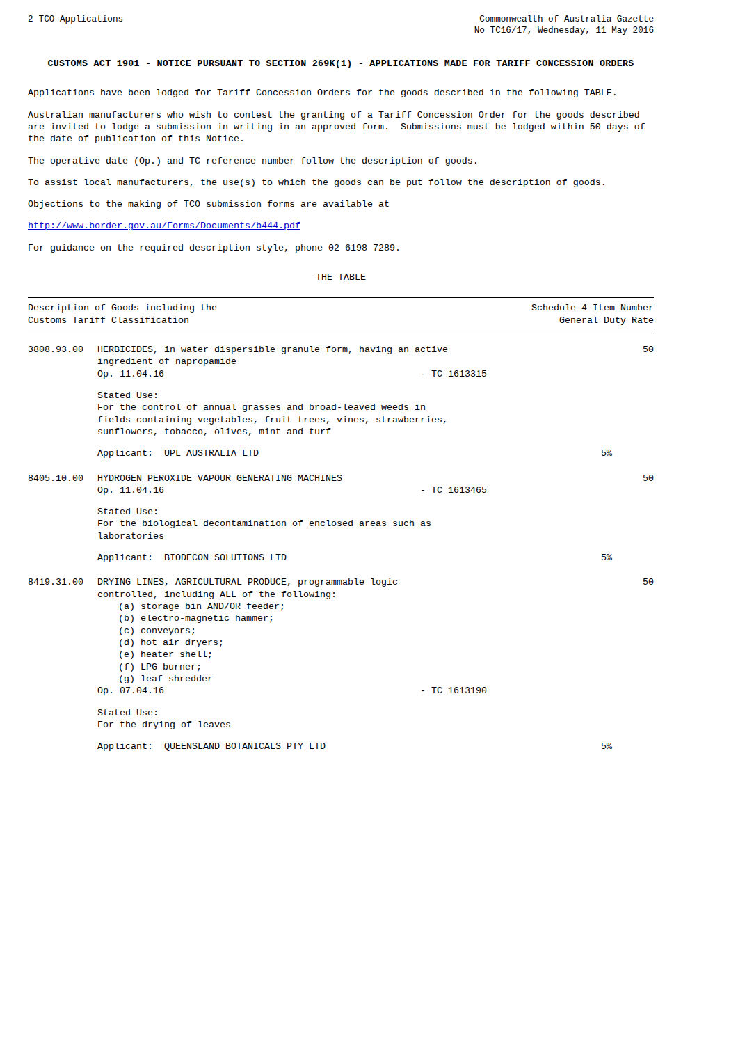2 TCO Applications
Commonwealth of Australia Gazette
No TC16/17, Wednesday, 11 May 2016
CUSTOMS ACT 1901 - NOTICE PURSUANT TO SECTION 269K(1) - APPLICATIONS MADE FOR TARIFF CONCESSION ORDERS
Applications have been lodged for Tariff Concession Orders for the goods described in the following TABLE.
Australian manufacturers who wish to contest the granting of a Tariff Concession Order for the goods described are invited to lodge a submission in writing in an approved form. Submissions must be lodged within 50 days of the date of publication of this Notice.
The operative date (Op.) and TC reference number follow the description of goods.
To assist local manufacturers, the use(s) to which the goods can be put follow the description of goods.
Objections to the making of TCO submission forms are available at
http://www.border.gov.au/Forms/Documents/b444.pdf
For guidance on the required description style, phone 02 6198 7289.
THE TABLE
Description of Goods including the
Customs Tariff Classification
Schedule 4 Item Number
General Duty Rate
3808.93.00
HERBICIDES, in water dispersible granule form, having an active
ingredient of napropamide
Op. 11.04.16 - TC 1613315
Stated Use:
For the control of annual grasses and broad-leaved weeds in
fields containing vegetables, fruit trees, vines, strawberries,
sunflowers, tobacco, olives, mint and turf
Applicant: UPL AUSTRALIA LTD 5%
50
8405.10.00
HYDROGEN PEROXIDE VAPOUR GENERATING MACHINES
Op. 11.04.16 - TC 1613465
Stated Use:
For the biological decontamination of enclosed areas such as
laboratories
Applicant: BIODECON SOLUTIONS LTD 5%
50
8419.31.00
DRYING LINES, AGRICULTURAL PRODUCE, programmable logic
controlled, including ALL of the following:
(a) storage bin AND/OR feeder;
(b) electro-magnetic hammer;
(c) conveyors;
(d) hot air dryers;
(e) heater shell;
(f) LPG burner;
(g) leaf shredder
Op. 07.04.16 - TC 1613190
Stated Use:
For the drying of leaves
Applicant: QUEENSLAND BOTANICALS PTY LTD 5%
50